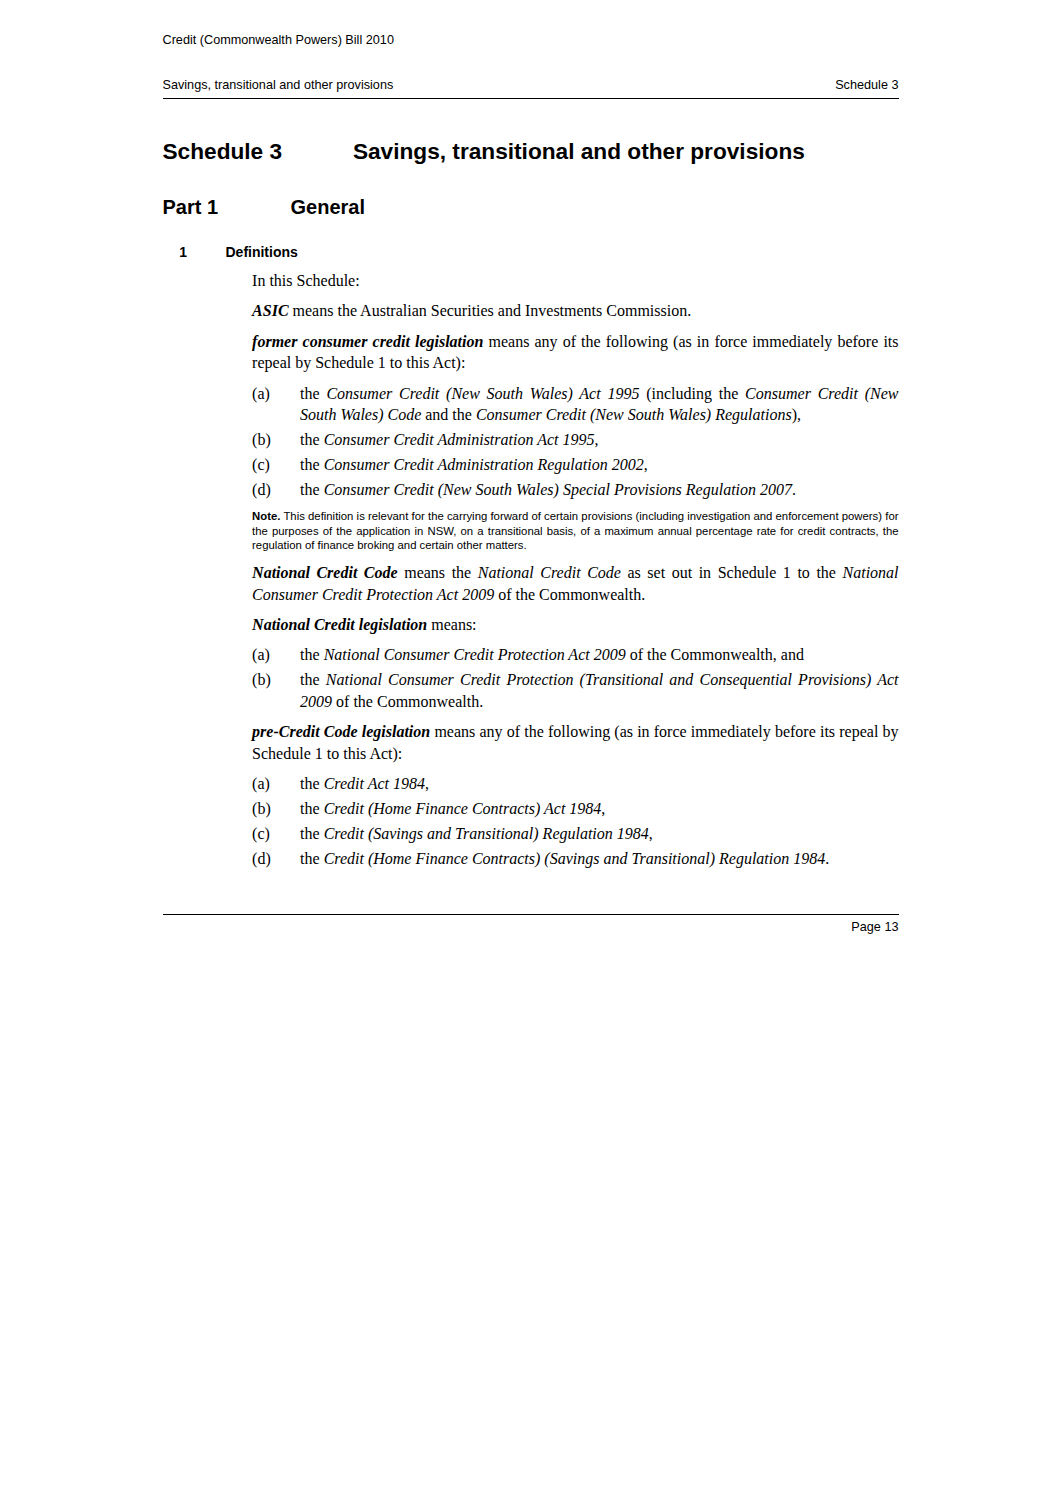Credit (Commonwealth Powers) Bill 2010
Savings, transitional and other provisions Schedule 3
Schedule 3 Savings, transitional and other provisions
Part 1 General
1 Definitions
In this Schedule:
ASIC means the Australian Securities and Investments Commission.
former consumer credit legislation means any of the following (as in force immediately before its repeal by Schedule 1 to this Act):
(a) the Consumer Credit (New South Wales) Act 1995 (including the Consumer Credit (New South Wales) Code and the Consumer Credit (New South Wales) Regulations),
(b) the Consumer Credit Administration Act 1995,
(c) the Consumer Credit Administration Regulation 2002,
(d) the Consumer Credit (New South Wales) Special Provisions Regulation 2007.
Note. This definition is relevant for the carrying forward of certain provisions (including investigation and enforcement powers) for the purposes of the application in NSW, on a transitional basis, of a maximum annual percentage rate for credit contracts, the regulation of finance broking and certain other matters.
National Credit Code means the National Credit Code as set out in Schedule 1 to the National Consumer Credit Protection Act 2009 of the Commonwealth.
National Credit legislation means:
(a) the National Consumer Credit Protection Act 2009 of the Commonwealth, and
(b) the National Consumer Credit Protection (Transitional and Consequential Provisions) Act 2009 of the Commonwealth.
pre-Credit Code legislation means any of the following (as in force immediately before its repeal by Schedule 1 to this Act):
(a) the Credit Act 1984,
(b) the Credit (Home Finance Contracts) Act 1984,
(c) the Credit (Savings and Transitional) Regulation 1984,
(d) the Credit (Home Finance Contracts) (Savings and Transitional) Regulation 1984.
Page 13